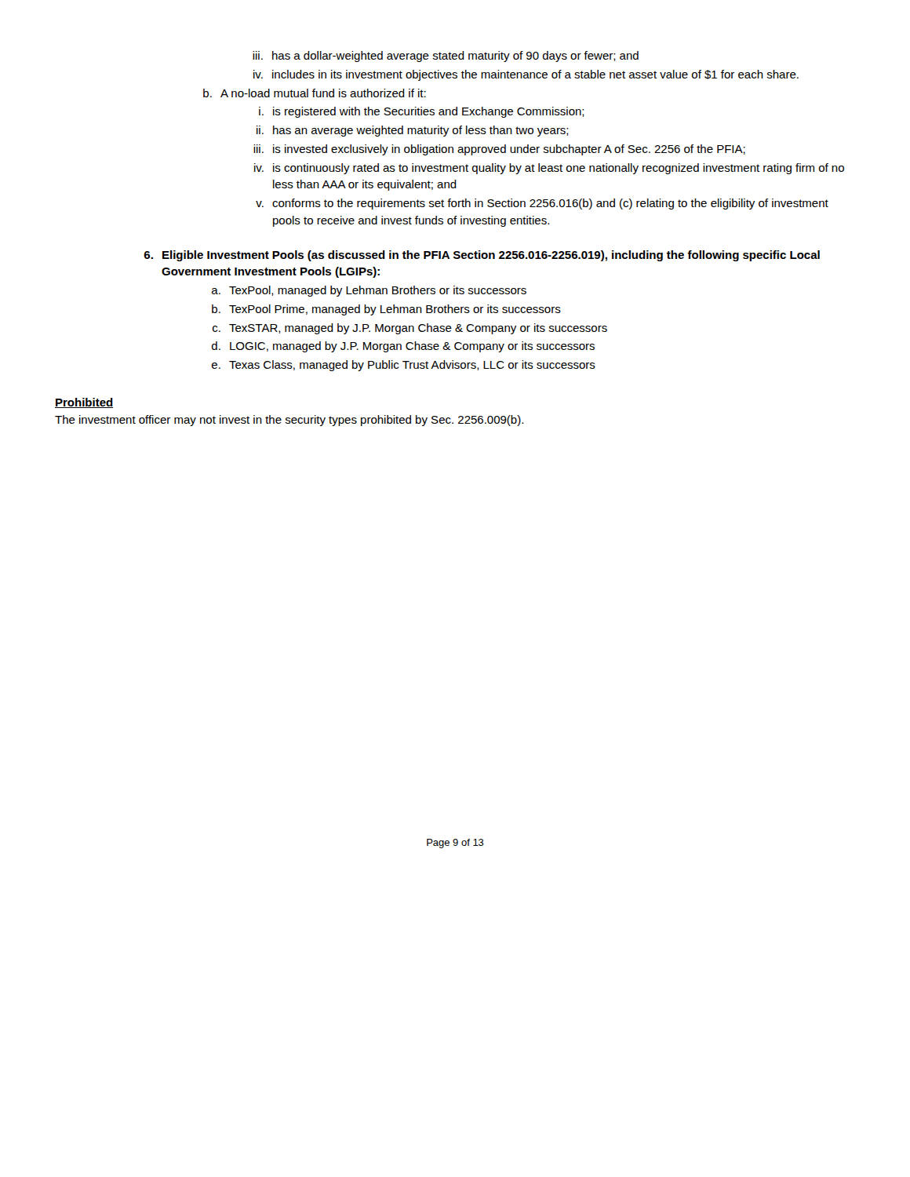has a dollar-weighted average stated maturity of 90 days or fewer; and
includes in its investment objectives the maintenance of a stable net asset value of $1 for each share.
A no-load mutual fund is authorized if it:
is registered with the Securities and Exchange Commission;
has an average weighted maturity of less than two years;
is invested exclusively in obligation approved under subchapter A of Sec. 2256 of the PFIA;
is continuously rated as to investment quality by at least one nationally recognized investment rating firm of no less than AAA or its equivalent; and
conforms to the requirements set forth in Section 2256.016(b) and (c) relating to the eligibility of investment pools to receive and invest funds of investing entities.
Eligible Investment Pools (as discussed in the PFIA Section 2256.016-2256.019), including the following specific Local Government Investment Pools (LGIPs):
TexPool, managed by Lehman Brothers or its successors
TexPool Prime, managed by Lehman Brothers or its successors
TexSTAR, managed by J.P. Morgan Chase & Company or its successors
LOGIC, managed by J.P. Morgan Chase & Company or its successors
Texas Class, managed by Public Trust Advisors, LLC or its successors
Prohibited
The investment officer may not invest in the security types prohibited by Sec. 2256.009(b).
Page 9 of 13